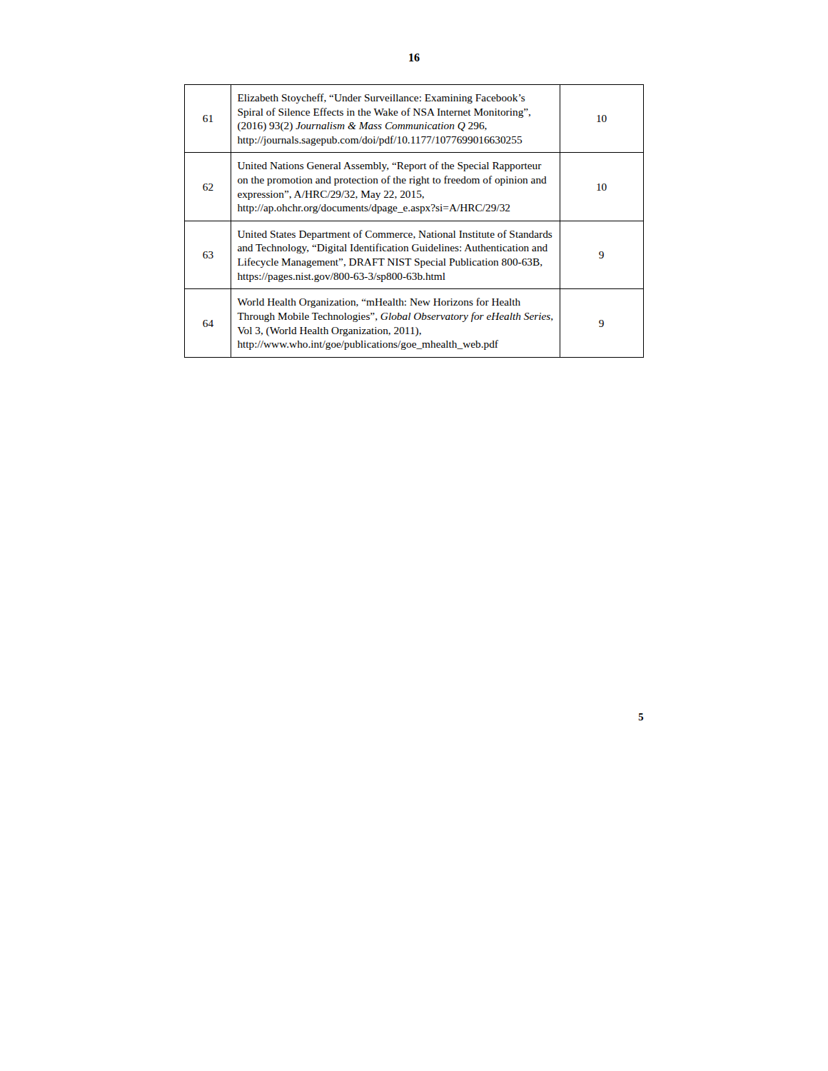16
| 61 | Elizabeth Stoycheff, “Under Surveillance: Examining Facebook’s Spiral of Silence Effects in the Wake of NSA Internet Monitoring”, (2016) 93(2) Journalism & Mass Communication Q 296, http://journals.sagepub.com/doi/pdf/10.1177/1077699016630255 | 10 |
| 62 | United Nations General Assembly, “Report of the Special Rapporteur on the promotion and protection of the right to freedom of opinion and expression”, A/HRC/29/32, May 22, 2015, http://ap.ohchr.org/documents/dpage_e.aspx?si=A/HRC/29/32 | 10 |
| 63 | United States Department of Commerce, National Institute of Standards and Technology, “Digital Identification Guidelines: Authentication and Lifecycle Management”, DRAFT NIST Special Publication 800-63B, https://pages.nist.gov/800-63-3/sp800-63b.html | 9 |
| 64 | World Health Organization, “mHealth: New Horizons for Health Through Mobile Technologies”, Global Observatory for eHealth Series , Vol 3, (World Health Organization, 2011), http://www.who.int/goe/publications/goe_mhealth_web.pdf | 9 |
5